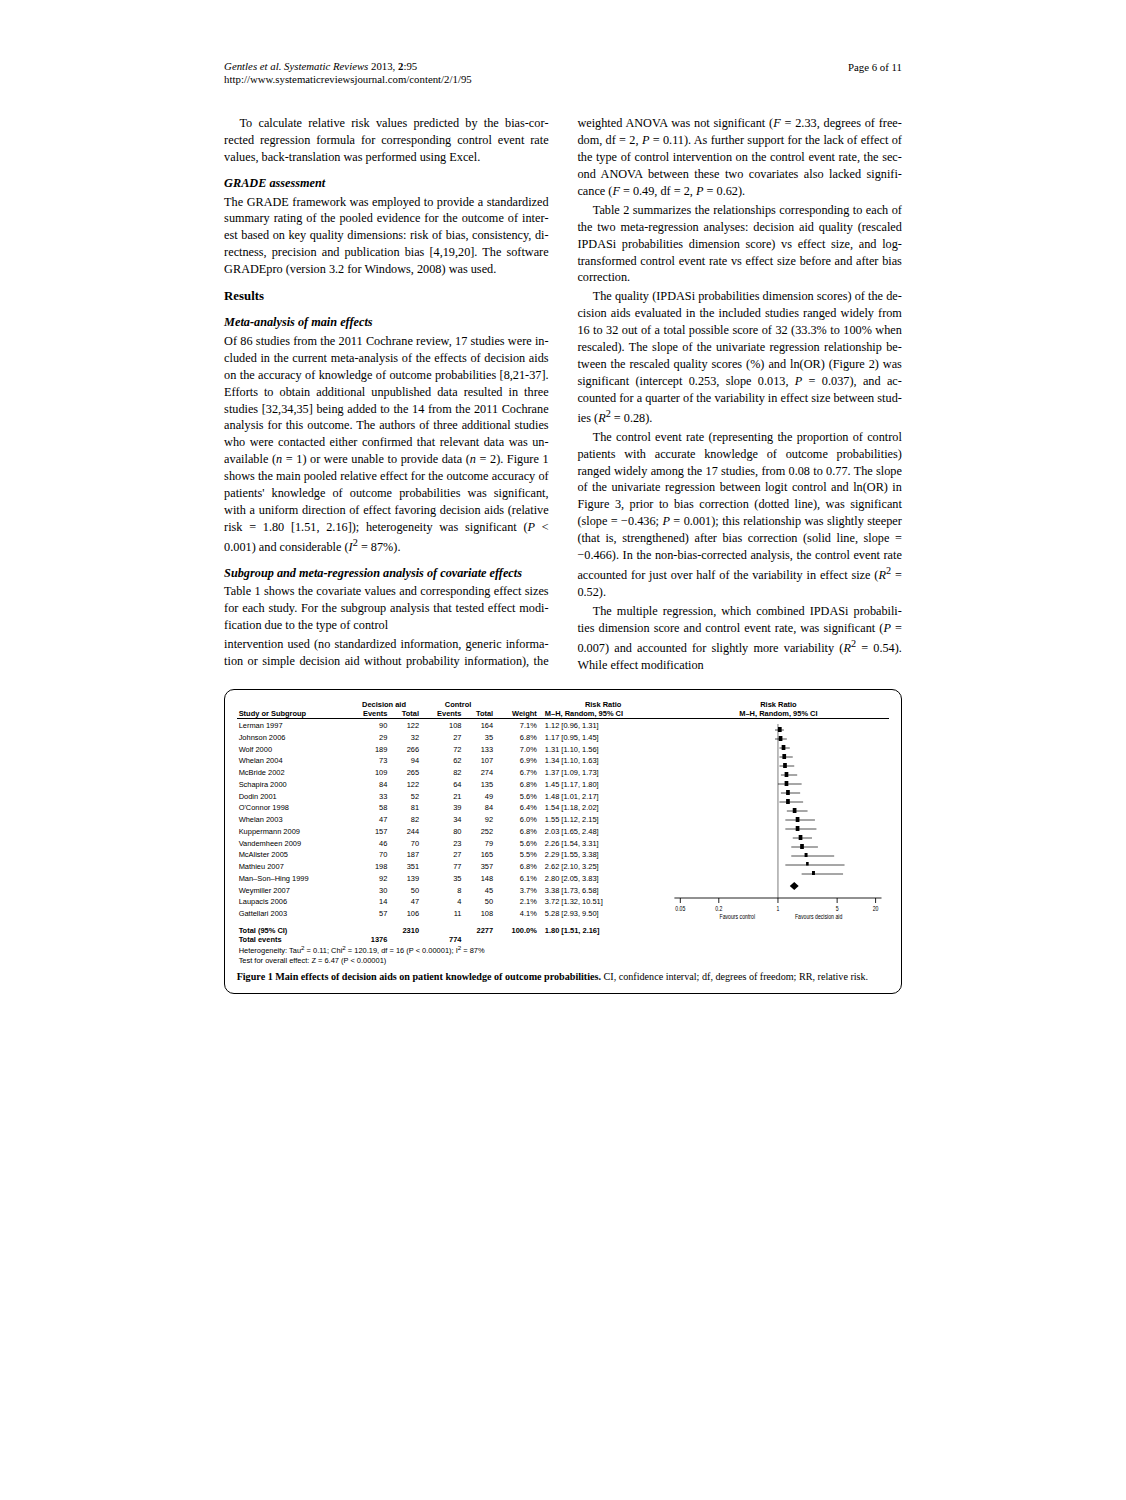Gentles et al. Systematic Reviews 2013, 2:95
http://www.systematicreviewsjournal.com/content/2/1/95
Page 6 of 11
To calculate relative risk values predicted by the bias-corrected regression formula for corresponding control event rate values, back-translation was performed using Excel.
GRADE assessment
The GRADE framework was employed to provide a standardized summary rating of the pooled evidence for the outcome of interest based on key quality dimensions: risk of bias, consistency, directness, precision and publication bias [4,19,20]. The software GRADEpro (version 3.2 for Windows, 2008) was used.
Results
Meta-analysis of main effects
Of 86 studies from the 2011 Cochrane review, 17 studies were included in the current meta-analysis of the effects of decision aids on the accuracy of knowledge of outcome probabilities [8,21-37]. Efforts to obtain additional unpublished data resulted in three studies [32,34,35] being added to the 14 from the 2011 Cochrane analysis for this outcome. The authors of three additional studies who were contacted either confirmed that relevant data was unavailable (n = 1) or were unable to provide data (n = 2). Figure 1 shows the main pooled relative effect for the outcome accuracy of patients' knowledge of outcome probabilities was significant, with a uniform direction of effect favoring decision aids (relative risk = 1.80 [1.51, 2.16]); heterogeneity was significant (P < 0.001) and considerable (I2 = 87%).
Subgroup and meta-regression analysis of covariate effects
Table 1 shows the covariate values and corresponding effect sizes for each study. For the subgroup analysis that tested effect modification due to the type of control
intervention used (no standardized information, generic information or simple decision aid without probability information), the weighted ANOVA was not significant (F = 2.33, degrees of freedom, df = 2, P = 0.11). As further support for the lack of effect of the type of control intervention on the control event rate, the second ANOVA between these two covariates also lacked significance (F = 0.49, df = 2, P = 0.62).
Table 2 summarizes the relationships corresponding to each of the two meta-regression analyses: decision aid quality (rescaled IPDASi probabilities dimension score) vs effect size, and log-transformed control event rate vs effect size before and after bias correction.
The quality (IPDASi probabilities dimension scores) of the decision aids evaluated in the included studies ranged widely from 16 to 32 out of a total possible score of 32 (33.3% to 100% when rescaled). The slope of the univariate regression relationship between the rescaled quality scores (%) and ln(OR) (Figure 2) was significant (intercept 0.253, slope 0.013, P = 0.037), and accounted for a quarter of the variability in effect size between studies (R2 = 0.28).
The control event rate (representing the proportion of control patients with accurate knowledge of outcome probabilities) ranged widely among the 17 studies, from 0.08 to 0.77. The slope of the univariate regression between logit control and ln(OR) in Figure 3, prior to bias correction (dotted line), was significant (slope = −0.436; P = 0.001); this relationship was slightly steeper (that is, strengthened) after bias correction (solid line, slope = −0.466). In the non-bias-corrected analysis, the control event rate accounted for just over half of the variability in effect size (R2 = 0.52).
The multiple regression, which combined IPDASi probabilities dimension score and control event rate, was significant (P = 0.007) and accounted for slightly more variability (R2 = 0.54). While effect modification
| | Decision aid | Control | | Risk Ratio | Risk Ratio |
| Study or Subgroup | Events | Total | Events | Total | Weight | M–H, Random, 95% CI | M–H, Random, 95% CI |
| Lerman 1997 | 90 | 122 | 108 | 164 | 7.1% | 1.12 [0.96, 1.31] | 0.05 0.2 1 5 20 Favours control Favours decision aid |
| Johnson 2006 | 29 | 32 | 27 | 35 | 6.8% | 1.17 [0.95, 1.45] |
| Wolf 2000 | 189 | 266 | 72 | 133 | 7.0% | 1.31 [1.10, 1.56] |
| Whelan 2004 | 73 | 94 | 62 | 107 | 6.9% | 1.34 [1.10, 1.63] |
| McBride 2002 | 109 | 265 | 82 | 274 | 6.7% | 1.37 [1.09, 1.73] |
| Schapira 2000 | 84 | 122 | 64 | 135 | 6.8% | 1.45 [1.17, 1.80] |
| Dodin 2001 | 33 | 52 | 21 | 49 | 5.6% | 1.48 [1.01, 2.17] |
| O'Connor 1998 | 58 | 81 | 39 | 84 | 6.4% | 1.54 [1.18, 2.02] |
| Whelan 2003 | 47 | 82 | 34 | 92 | 6.0% | 1.55 [1.12, 2.15] |
| Kuppermann 2009 | 157 | 244 | 80 | 252 | 6.8% | 2.03 [1.65, 2.48] |
| Vandemheen 2009 | 46 | 70 | 23 | 79 | 5.6% | 2.26 [1.54, 3.31] |
| McAlister 2005 | 70 | 187 | 27 | 165 | 5.5% | 2.29 [1.55, 3.38] |
| Mathieu 2007 | 198 | 351 | 77 | 357 | 6.8% | 2.62 [2.10, 3.25] |
| Man–Son–Hing 1999 | 92 | 139 | 35 | 148 | 6.1% | 2.80 [2.05, 3.83] |
| Weymiller 2007 | 30 | 50 | 8 | 45 | 3.7% | 3.38 [1.73, 6.58] |
| Laupacis 2006 | 14 | 47 | 4 | 50 | 2.1% | 3.72 [1.32, 10.51] |
| Gattellari 2003 | 57 | 106 | 11 | 108 | 4.1% | 5.28 [2.93, 9.50] |
| Total (95% CI) | | 2310 | | 2277 | 100.0% | 1.80 [1.51, 2.16] | |
| Total events | 1376 | | 774 | | | | |
| Heterogeneity: Tau 2 = 0.11; Chi 2 = 120.19, df = 16 (P < 0.00001); I 2 = 87% | |
| Test for overall effect: Z = 6.47 (P < 0.00001) | |
Figure 1 Main effects of decision aids on patient knowledge of outcome probabilities. CI, confidence interval; df, degrees of freedom; RR, relative risk.